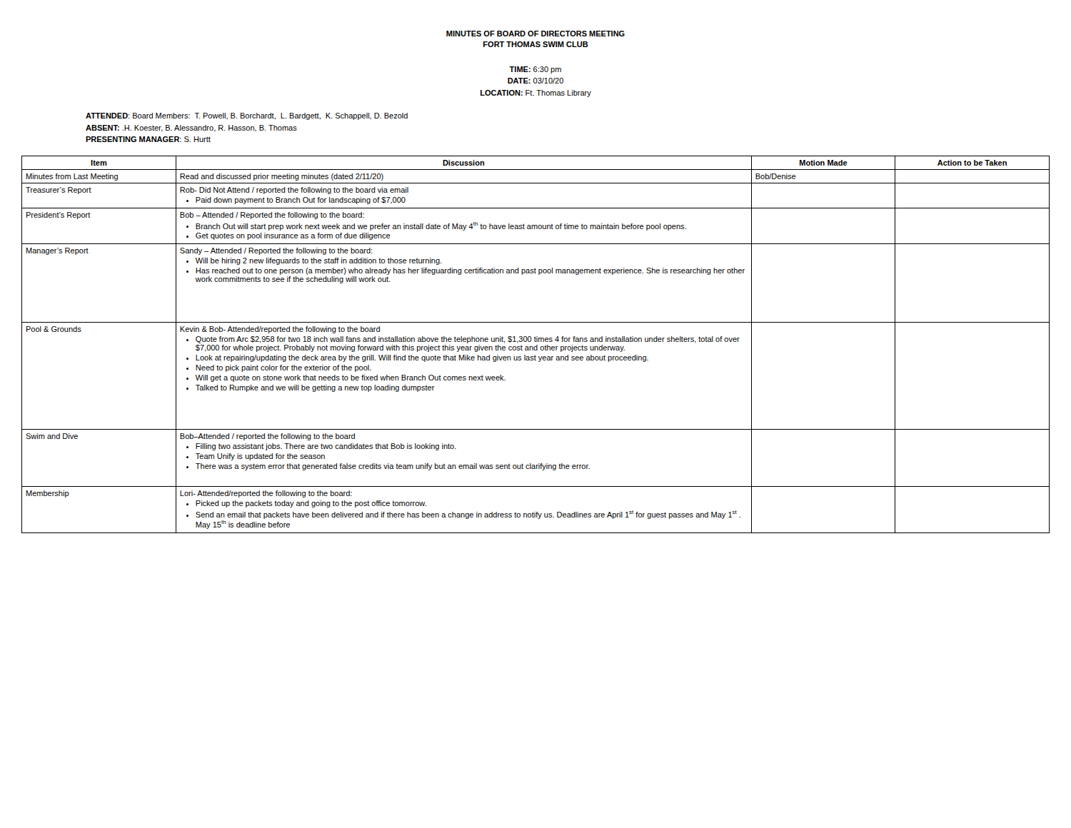MINUTES OF BOARD OF DIRECTORS MEETING
FORT THOMAS SWIM CLUB
TIME: 6:30 pm
DATE: 03/10/20
LOCATION: Ft. Thomas Library
ATTENDED: Board Members: T. Powell, B. Borchardt, L. Bardgett, K. Schappell, D. Bezold
ABSENT: .H. Koester, B. Alessandro, R. Hasson, B. Thomas
PRESENTING MANAGER: S. Hurtt
| Item | Discussion | Motion Made | Action to be Taken |
| --- | --- | --- | --- |
| Minutes from Last Meeting | Read and discussed prior meeting minutes (dated 2/11/20) | Bob/Denise | |
| Treasurer’s Report | Rob- Did Not Attend / reported the following to the board via email Paid down payment to Branch Out for landscaping of $7,000 | | |
| President’s Report | Bob – Attended / Reported the following to the board: Branch Out will start prep work next week and we prefer an install date of May 4 th to have least amount of time to maintain before pool opens. Get quotes on pool insurance as a form of due diligence | | |
| Manager’s Report | Sandy – Attended / Reported the following to the board: Will be hiring 2 new lifeguards to the staff in addition to those returning. Has reached out to one person (a member) who already has her lifeguarding certification and past pool management experience. She is researching her other work commitments to see if the scheduling will work out. | | |
| Pool & Grounds | Kevin & Bob- Attended/reported the following to the board Quote from Arc $2,958 for two 18 inch wall fans and installation above the telephone unit, $1,300 times 4 for fans and installation under shelters, total of over $7,000 for whole project. Probably not moving forward with this project this year given the cost and other projects underway. Look at repairing/updating the deck area by the grill. Will find the quote that Mike had given us last year and see about proceeding. Need to pick paint color for the exterior of the pool. Will get a quote on stone work that needs to be fixed when Branch Out comes next week. Talked to Rumpke and we will be getting a new top loading dumpster | | |
| Swim and Dive | Bob–Attended / reported the following to the board Filling two assistant jobs. There are two candidates that Bob is looking into. Team Unify is updated for the season There was a system error that generated false credits via team unify but an email was sent out clarifying the error. | | |
| Membership | Lori- Attended/reported the following to the board: Picked up the packets today and going to the post office tomorrow. Send an email that packets have been delivered and if there has been a change in address to notify us. Deadlines are April 1 st for guest passes and May 1 st . May 15 th is deadline before | | |